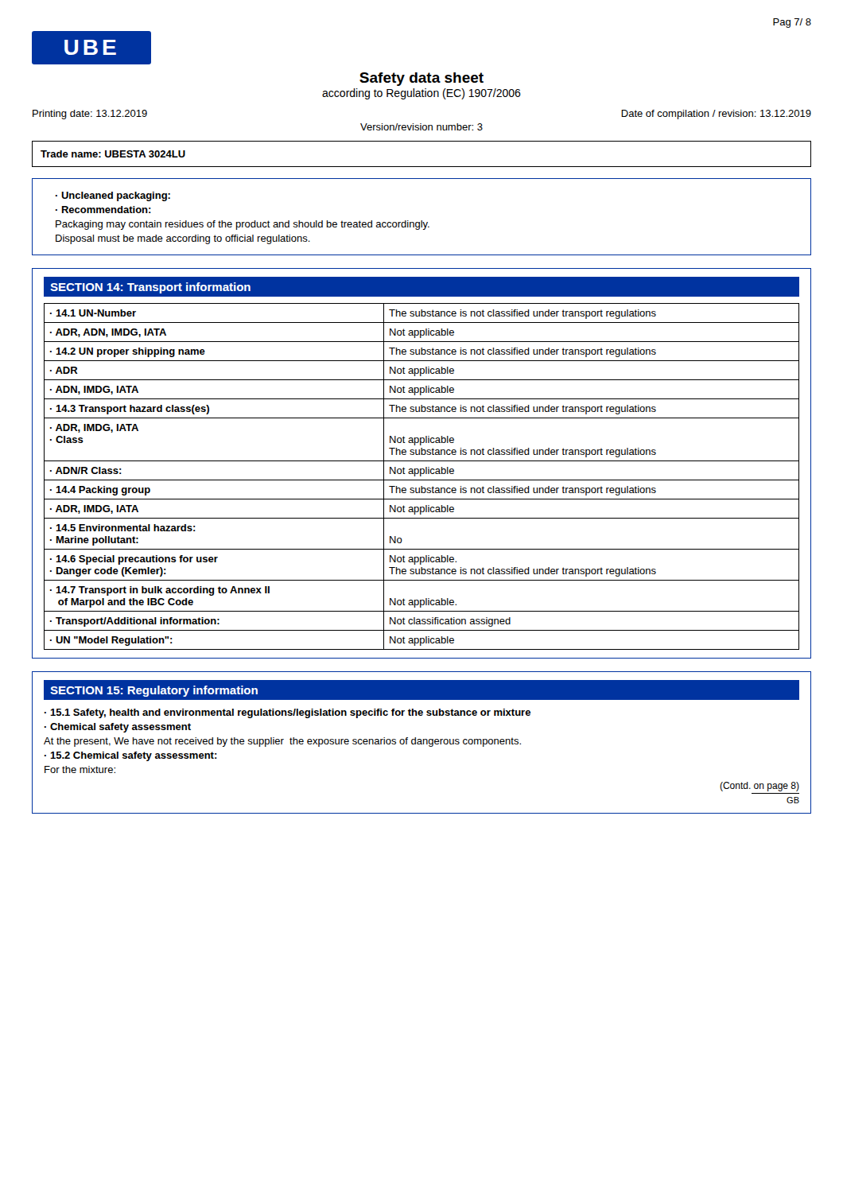Pag 7/ 8
UBE
Safety data sheet
according to Regulation (EC) 1907/2006
Printing date: 13.12.2019 Date of compilation / revision: 13.12.2019
Version/revision number: 3
Trade name: UBESTA 3024LU
· Uncleaned packaging:
· Recommendation:
Packaging may contain residues of the product and should be treated accordingly.
Disposal must be made according to official regulations.
SECTION 14: Transport information
| · 14.1 UN-Number | The substance is not classified under transport regulations |
| · ADR, ADN, IMDG, IATA | Not applicable |
| · 14.2 UN proper shipping name | The substance is not classified under transport regulations |
| · ADR | Not applicable |
| · ADN, IMDG, IATA | Not applicable |
| · 14.3 Transport hazard class(es) | The substance is not classified under transport regulations |
| · ADR, IMDG, IATA · Class | Not applicable The substance is not classified under transport regulations |
| · ADN/R Class: | Not applicable |
| · 14.4 Packing group | The substance is not classified under transport regulations |
| · ADR, IMDG, IATA | Not applicable |
| · 14.5 Environmental hazards: · Marine pollutant: | No |
| · 14.6 Special precautions for user · Danger code (Kemler): | Not applicable. The substance is not classified under transport regulations |
| · 14.7 Transport in bulk according to Annex II of Marpol and the IBC Code | Not applicable. |
| · Transport/Additional information: | Not classification assigned |
| · UN "Model Regulation": | Not applicable |
SECTION 15: Regulatory information
· 15.1 Safety, health and environmental regulations/legislation specific for the substance or mixture
· Chemical safety assessment
At the present, We have not received by the supplier the exposure scenarios of dangerous components.
· 15.2 Chemical safety assessment:
For the mixture:
(Contd. on page 8)
GB